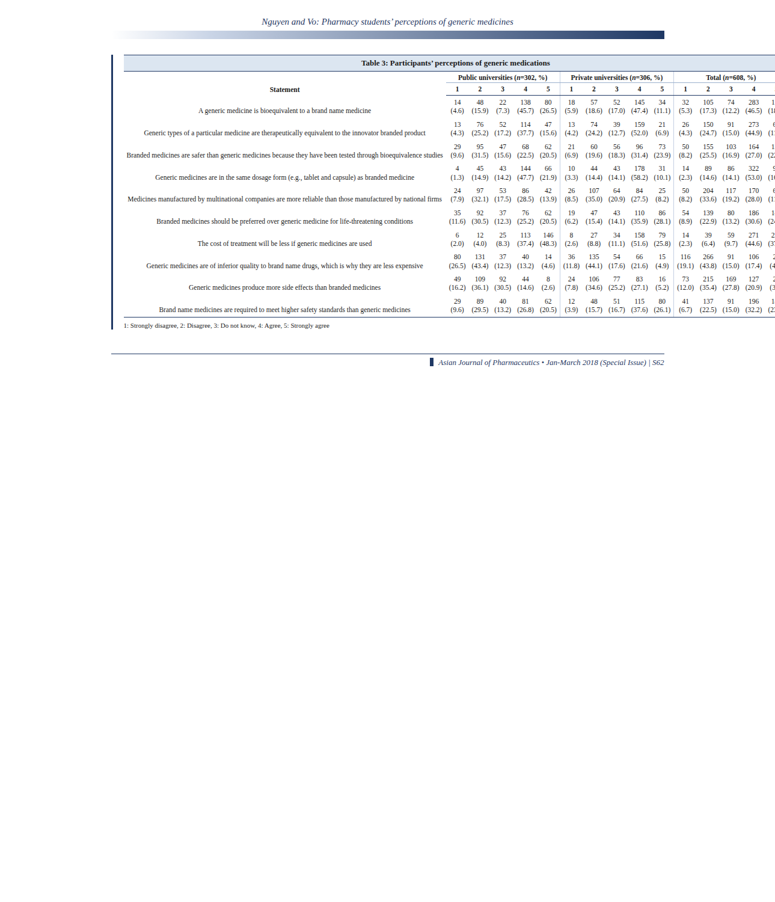Nguyen and Vo: Pharmacy students’ perceptions of generic medicines
Table 3: Participants’ perceptions of generic medications
| Statement | Public universities ( n =302, %) | Private universities ( n =306, %) | Total ( n =608, %) |
| --- | --- | --- | --- |
| 1 | 2 | 3 | 4 | 5 | 1 | 2 | 3 | 4 | 5 | 1 | 2 | 3 | 4 | 5 |
| A generic medicine is bioequivalent to a brand name medicine | 14 (4.6) | 48 (15.9) | 22 (7.3) | 138 (45.7) | 80 (26.5) | 18 (5.9) | 57 (18.6) | 52 (17.0) | 145 (47.4) | 34 (11.1) | 32 (5.3) | 105 (17.3) | 74 (12.2) | 283 (46.5) | 114 (18.8) |
| Generic types of a particular medicine are therapeutically equivalent to the innovator branded product | 13 (4.3) | 76 (25.2) | 52 (17.2) | 114 (37.7) | 47 (15.6) | 13 (4.2) | 74 (24.2) | 39 (12.7) | 159 (52.0) | 21 (6.9) | 26 (4.3) | 150 (24.7) | 91 (15.0) | 273 (44.9) | 68 (11.2) |
| Branded medicines are safer than generic medicines because they have been tested through bioequivalence studies | 29 (9.6) | 95 (31.5) | 47 (15.6) | 68 (22.5) | 62 (20.5) | 21 (6.9) | 60 (19.6) | 56 (18.3) | 96 (31.4) | 73 (23.9) | 50 (8.2) | 155 (25.5) | 103 (16.9) | 164 (27.0) | 135 (22.2) |
| Generic medicines are in the same dosage form (e.g., tablet and capsule) as branded medicine | 4 (1.3) | 45 (14.9) | 43 (14.2) | 144 (47.7) | 66 (21.9) | 10 (3.3) | 44 (14.4) | 43 (14.1) | 178 (58.2) | 31 (10.1) | 14 (2.3) | 89 (14.6) | 86 (14.1) | 322 (53.0) | 97 (16.0) |
| Medicines manufactured by multinational companies are more reliable than those manufactured by national firms | 24 (7.9) | 97 (32.1) | 53 (17.5) | 86 (28.5) | 42 (13.9) | 26 (8.5) | 107 (35.0) | 64 (20.9) | 84 (27.5) | 25 (8.2) | 50 (8.2) | 204 (33.6) | 117 (19.2) | 170 (28.0) | 67 (11.0) |
| Branded medicines should be preferred over generic medicine for life-threatening conditions | 35 (11.6) | 92 (30.5) | 37 (12.3) | 76 (25.2) | 62 (20.5) | 19 (6.2) | 47 (15.4) | 43 (14.1) | 110 (35.9) | 86 (28.1) | 54 (8.9) | 139 (22.9) | 80 (13.2) | 186 (30.6) | 148 (24.3) |
| The cost of treatment will be less if generic medicines are used | 6 (2.0) | 12 (4.0) | 25 (8.3) | 113 (37.4) | 146 (48.3) | 8 (2.6) | 27 (8.8) | 34 (11.1) | 158 (51.6) | 79 (25.8) | 14 (2.3) | 39 (6.4) | 59 (9.7) | 271 (44.6) | 225 (37.0) |
| Generic medicines are of inferior quality to brand name drugs, which is why they are less expensive | 80 (26.5) | 131 (43.4) | 37 (12.3) | 40 (13.2) | 14 (4.6) | 36 (11.8) | 135 (44.1) | 54 (17.6) | 66 (21.6) | 15 (4.9) | 116 (19.1) | 266 (43.8) | 91 (15.0) | 106 (17.4) | 29 (4.8) |
| Generic medicines produce more side effects than branded medicines | 49 (16.2) | 109 (36.1) | 92 (30.5) | 44 (14.6) | 8 (2.6) | 24 (7.8) | 106 (34.6) | 77 (25.2) | 83 (27.1) | 16 (5.2) | 73 (12.0) | 215 (35.4) | 169 (27.8) | 127 (20.9) | 24 (3.9) |
| Brand name medicines are required to meet higher safety standards than generic medicines | 29 (9.6) | 89 (29.5) | 40 (13.2) | 81 (26.8) | 62 (20.5) | 12 (3.9) | 48 (15.7) | 51 (16.7) | 115 (37.6) | 80 (26.1) | 41 (6.7) | 137 (22.5) | 91 (15.0) | 196 (32.2) | 142 (23.4) |
1: Strongly disagree, 2: Disagree, 3: Do not know, 4: Agree, 5: Strongly agree
Asian Journal of Pharmaceutics • Jan-March 2018 (Special Issue) | S62